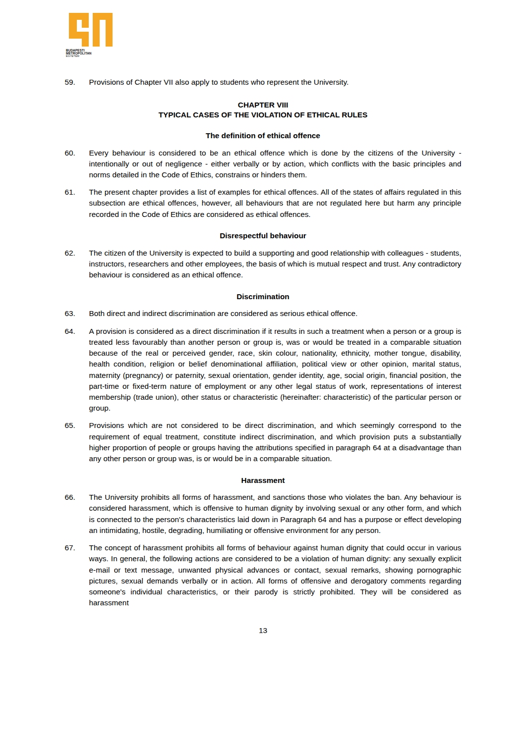BUDAPESTI METROPOLITAN EGYETEM
59. Provisions of Chapter VII also apply to students who represent the University.
CHAPTER VIII
TYPICAL CASES OF THE VIOLATION OF ETHICAL RULES
The definition of ethical offence
60. Every behaviour is considered to be an ethical offence which is done by the citizens of the University - intentionally or out of negligence - either verbally or by action, which conflicts with the basic principles and norms detailed in the Code of Ethics, constrains or hinders them.
61. The present chapter provides a list of examples for ethical offences. All of the states of affairs regulated in this subsection are ethical offences, however, all behaviours that are not regulated here but harm any principle recorded in the Code of Ethics are considered as ethical offences.
Disrespectful behaviour
62. The citizen of the University is expected to build a supporting and good relationship with colleagues - students, instructors, researchers and other employees, the basis of which is mutual respect and trust. Any contradictory behaviour is considered as an ethical offence.
Discrimination
63. Both direct and indirect discrimination are considered as serious ethical offence.
64. A provision is considered as a direct discrimination if it results in such a treatment when a person or a group is treated less favourably than another person or group is, was or would be treated in a comparable situation because of the real or perceived gender, race, skin colour, nationality, ethnicity, mother tongue, disability, health condition, religion or belief denominational affiliation, political view or other opinion, marital status, maternity (pregnancy) or paternity, sexual orientation, gender identity, age, social origin, financial position, the part-time or fixed-term nature of employment or any other legal status of work, representations of interest membership (trade union), other status or characteristic (hereinafter: characteristic) of the particular person or group.
65. Provisions which are not considered to be direct discrimination, and which seemingly correspond to the requirement of equal treatment, constitute indirect discrimination, and which provision puts a substantially higher proportion of people or groups having the attributions specified in paragraph 64 at a disadvantage than any other person or group was, is or would be in a comparable situation.
Harassment
66. The University prohibits all forms of harassment, and sanctions those who violates the ban. Any behaviour is considered harassment, which is offensive to human dignity by involving sexual or any other form, and which is connected to the person's characteristics laid down in Paragraph 64 and has a purpose or effect developing an intimidating, hostile, degrading, humiliating or offensive environment for any person.
67. The concept of harassment prohibits all forms of behaviour against human dignity that could occur in various ways. In general, the following actions are considered to be a violation of human dignity: any sexually explicit e-mail or text message, unwanted physical advances or contact, sexual remarks, showing pornographic pictures, sexual demands verbally or in action. All forms of offensive and derogatory comments regarding someone's individual characteristics, or their parody is strictly prohibited. They will be considered as harassment
13